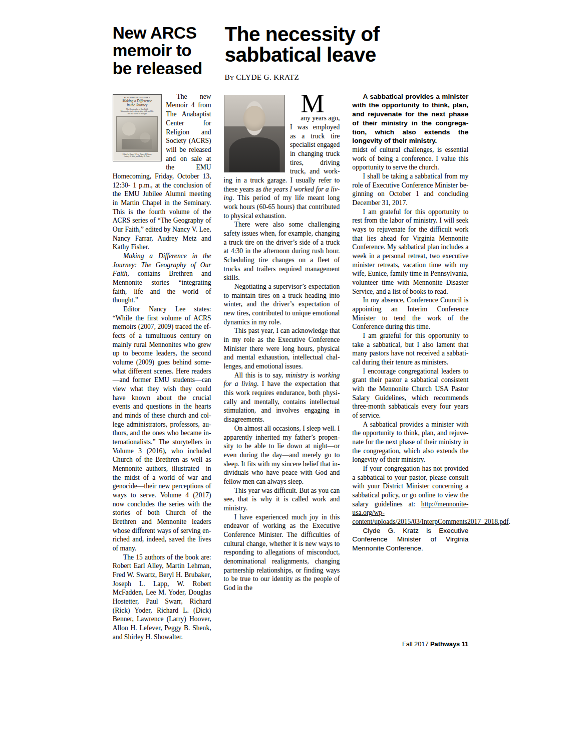New ARCS memoir to be released
The necessity of sabbatical leave
By CLYDE G. KRATZ
ACRS MEMOIR • VOLUME 4
Making a Difference
in the Journey
The Geography of Our Faith
Mennonite stories integrating faith and life
and the world of thought
Edited by Nancy V. Lee, Nancy M. Farrar
Audrey A. Metz, and Kathy D. Fisher
The new Memoir 4 from The Anabaptist Center for Religion and Society (ACRS) will be released and on sale at the EMU Homecoming, Friday, October 13, 12:30- 1 p.m., at the conclusion of the EMU Jubilee Alumni meeting in Martin Chapel in the Seminary. This is the fourth volume of the ACRS series of “The Geography of Our Faith,” edited by Nancy V. Lee, Nancy Farrar, Audrey Metz and Kathy Fisher.
Making a Difference in the Journey: The Geography of Our Faith, contains Brethren and Mennonite stories “integrating faith, life and the world of thought.”
Editor Nancy Lee states: “While the first volume of ACRS memoirs (2007, 2009) traced the effects of a tumultuous century on mainly rural Mennonites who grew up to become leaders, the second volume (2009) goes behind somewhat different scenes. Here readers—and former EMU students—can view what they wish they could have known about the crucial events and questions in the hearts and minds of these church and college administrators, professors, authors, and the ones who became internationalists.” The storytellers in Volume 3 (2016), who included Church of the Brethren as well as Mennonite authors, illustrated—in the midst of a world of war and genocide—their new perceptions of ways to serve. Volume 4 (2017) now concludes the series with the stories of both Church of the Brethren and Mennonite leaders whose different ways of serving enriched and, indeed, saved the lives of many.
The 15 authors of the book are: Robert Earl Alley, Martin Lehman, Fred W. Swartz, Beryl H. Brubaker, Joseph L. Lapp, W. Robert McFadden, Lee M. Yoder, Douglas Hostetter, Paul Swarr, Richard (Rick) Yoder, Richard L. (Dick) Benner, Lawrence (Larry) Hoover, Allon H. Lefever, Peggy B. Shenk, and Shirley H. Showalter.
Many years ago, I was employed as a truck tire specialist engaged in changing truck tires, driving truck, and working in a truck garage. I usually refer to these years as the years I worked for a living. This period of my life meant long work hours (60-65 hours) that contributed to physical exhaustion.
There were also some challenging safety issues when, for example, changing a truck tire on the driver’s side of a truck at 4:30 in the afternoon during rush hour. Scheduling tire changes on a fleet of trucks and trailers required management skills.
Negotiating a supervisor’s expectation to maintain tires on a truck heading into winter, and the driver’s expectation of new tires, contributed to unique emotional dynamics in my role.
This past year, I can acknowledge that in my role as the Executive Conference Minister there were long hours, physical and mental exhaustion, intellectual challenges, and emotional issues.
All this is to say, ministry is working for a living. I have the expectation that this work requires endurance, both physically and mentally, contains intellectual stimulation, and involves engaging in disagreements.
On almost all occasions, I sleep well. I apparently inherited my father’s propensity to be able to lie down at night—or even during the day—and merely go to sleep. It fits with my sincere belief that individuals who have peace with God and fellow men can always sleep.
This year was difficult. But as you can see, that is why it is called work and ministry.
I have experienced much joy in this endeavor of working as the Executive Conference Minister. The difficulties of cultural change, whether it is new ways to responding to allegations of misconduct, denominational realignments, changing partnership relationships, or finding ways to be true to our identity as the people of God in the
A sabbatical provides a minister with the opportunity to think, plan, and rejuvenate for the next phase of their ministry in the congregation, which also extends the longevity of their ministry.
midst of cultural challenges, is essential work of being a conference. I value this opportunity to serve the church.
I shall be taking a sabbatical from my role of Executive Conference Minister beginning on October 1 and concluding December 31, 2017.
I am grateful for this opportunity to rest from the labor of ministry. I will seek ways to rejuvenate for the difficult work that lies ahead for Virginia Mennonite Conference. My sabbatical plan includes a week in a personal retreat, two executive minister retreats, vacation time with my wife, Eunice, family time in Pennsylvania, volunteer time with Mennonite Disaster Service, and a list of books to read.
In my absence, Conference Council is appointing an Interim Conference Minister to tend the work of the Conference during this time.
I am grateful for this opportunity to take a sabbatical, but I also lament that many pastors have not received a sabbatical during their tenure as ministers.
I encourage congregational leaders to grant their pastor a sabbatical consistent with the Mennonite Church USA Pastor Salary Guidelines, which recommends three-month sabbaticals every four years of service.
A sabbatical provides a minister with the opportunity to think, plan, and rejuvenate for the next phase of their ministry in the congregation, which also extends the longevity of their ministry.
If your congregation has not provided a sabbatical to your pastor, please consult with your District Minister concerning a sabbatical policy, or go online to view the salary guidelines at: http://mennonite-usa.org/wp-content/uploads/2015/03/InterpComments2017_2018.pdf.
Clyde G. Kratz is Executive Conference Minister of Virginia Mennonite Conference.
Fall 2017 Pathways 11